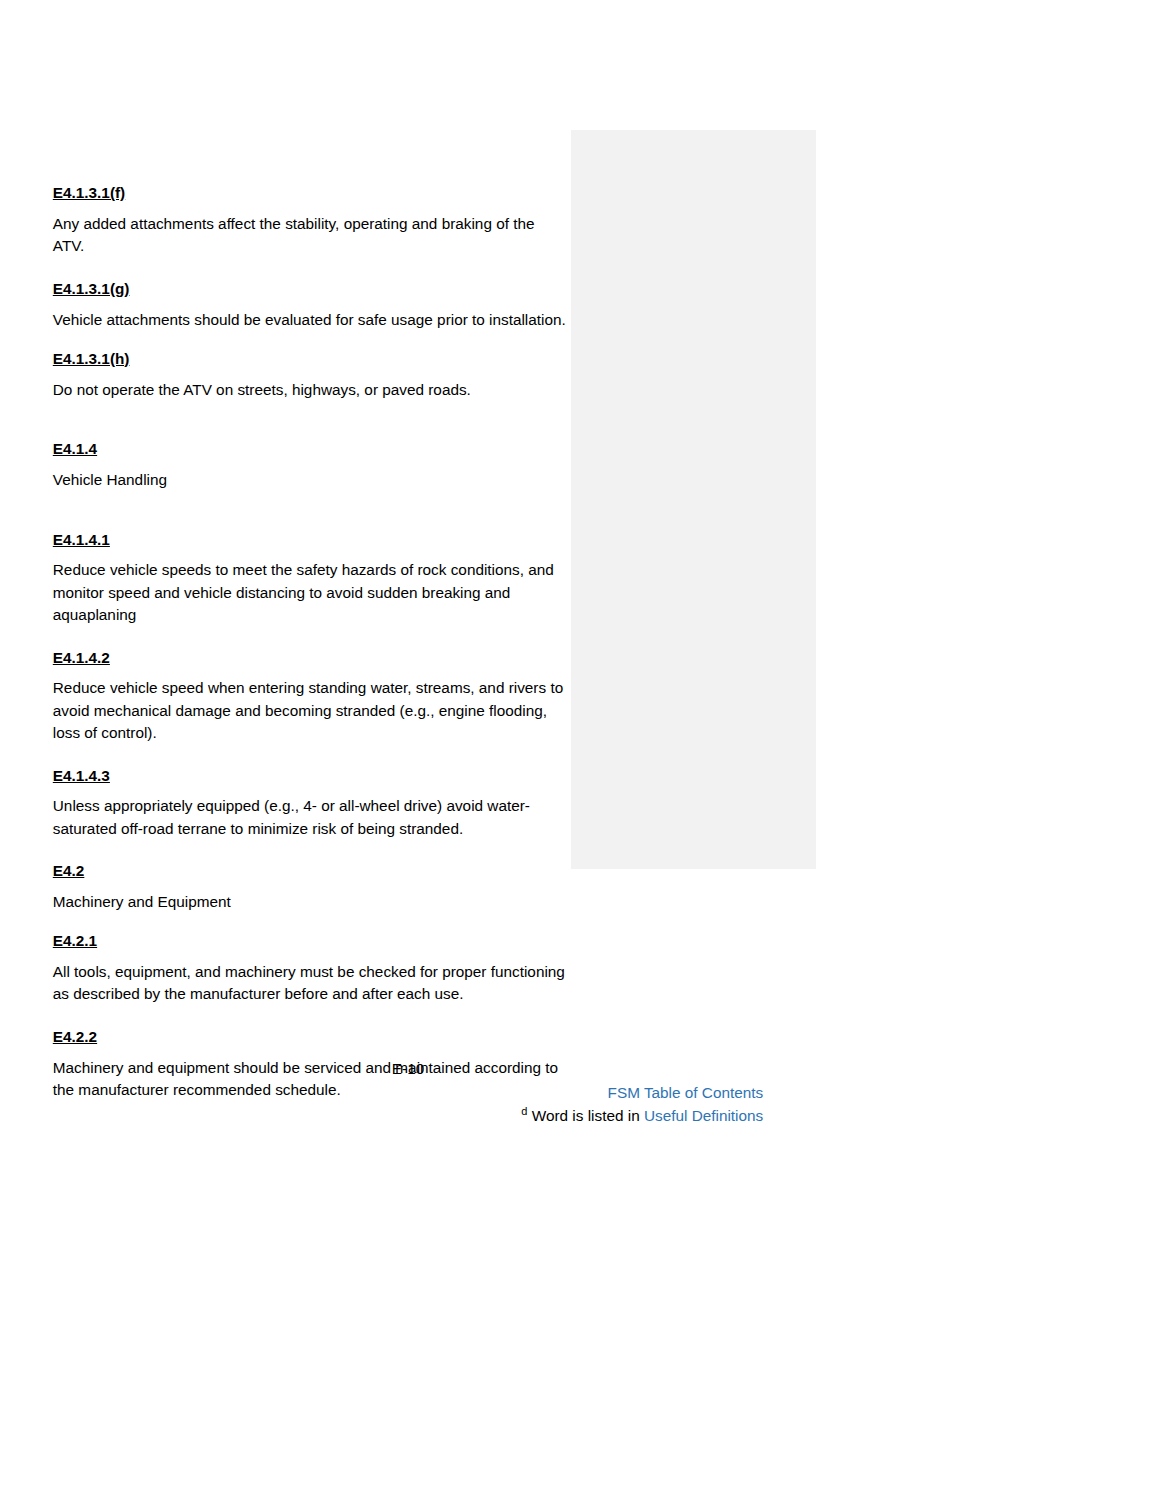E4.1.3.1(f)
Any added attachments affect the stability, operating and braking of the ATV.
E4.1.3.1(g)
Vehicle attachments should be evaluated for safe usage prior to installation.
E4.1.3.1(h)
Do not operate the ATV on streets, highways, or paved roads.
E4.1.4
Vehicle Handling
E4.1.4.1
Reduce vehicle speeds to meet the safety hazards of rock conditions, and monitor speed and vehicle distancing to avoid sudden breaking and aquaplaning
E4.1.4.2
Reduce vehicle speed when entering standing water, streams, and rivers to avoid mechanical damage and becoming stranded (e.g., engine flooding, loss of control).
E4.1.4.3
Unless appropriately equipped (e.g., 4- or all-wheel drive) avoid water-saturated off-road terrane to minimize risk of being stranded.
E4.2
Machinery and Equipment
E4.2.1
All tools, equipment, and machinery must be checked for proper functioning as described by the manufacturer before and after each use.
E4.2.2
Machinery and equipment should be serviced and maintained according to the manufacturer recommended schedule.
E-10
FSM Table of Contents
d Word is listed in Useful Definitions